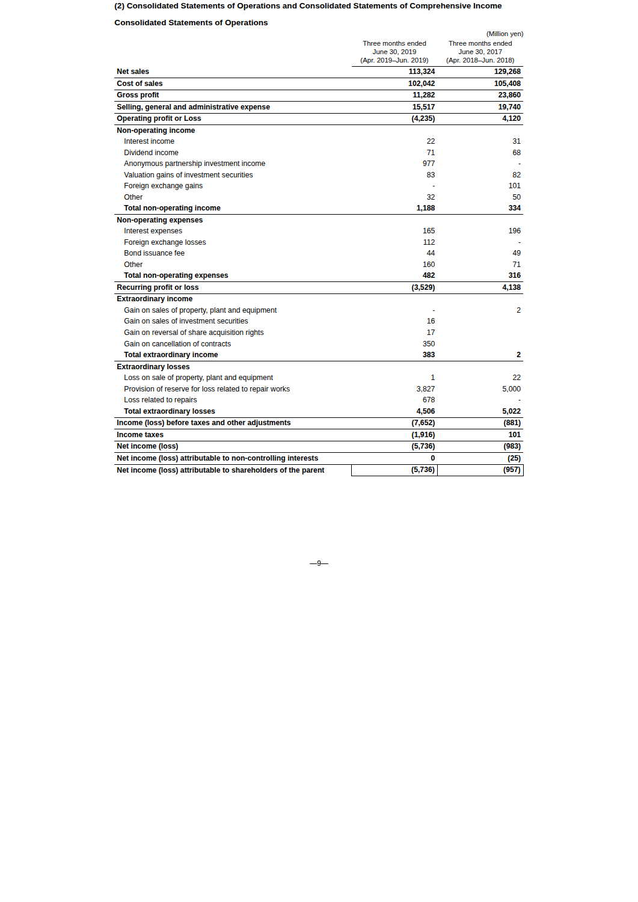(2) Consolidated Statements of Operations and Consolidated Statements of Comprehensive Income
Consolidated Statements of Operations
(Million yen)
| | Three months ended June 30, 2019 (Apr. 2019–Jun. 2019) | Three months ended June 30, 2017 (Apr. 2018–Jun. 2018) |
| --- | --- | --- |
| Net sales | 113,324 | 129,268 |
| Cost of sales | 102,042 | 105,408 |
| Gross profit | 11,282 | 23,860 |
| Selling, general and administrative expense | 15,517 | 19,740 |
| Operating profit or Loss | (4,235) | 4,120 |
| Non-operating income | | |
| Interest income | 22 | 31 |
| Dividend income | 71 | 68 |
| Anonymous partnership investment income | 977 | - |
| Valuation gains of investment securities | 83 | 82 |
| Foreign exchange gains | - | 101 |
| Other | 32 | 50 |
| Total non-operating income | 1,188 | 334 |
| Non-operating expenses | | |
| Interest expenses | 165 | 196 |
| Foreign exchange losses | 112 | - |
| Bond issuance fee | 44 | 49 |
| Other | 160 | 71 |
| Total non-operating expenses | 482 | 316 |
| Recurring profit or loss | (3,529) | 4,138 |
| Extraordinary income | | |
| Gain on sales of property, plant and equipment | - | 2 |
| Gain on sales of investment securities | 16 | |
| Gain on reversal of share acquisition rights | 17 | |
| Gain on cancellation of contracts | 350 | |
| Total extraordinary income | 383 | 2 |
| Extraordinary losses | | |
| Loss on sale of property, plant and equipment | 1 | 22 |
| Provision of reserve for loss related to repair works | 3,827 | 5,000 |
| Loss related to repairs | 678 | - |
| Total extraordinary losses | 4,506 | 5,022 |
| Income (loss) before taxes and other adjustments | (7,652) | (881) |
| Income taxes | (1,916) | 101 |
| Net income (loss) | (5,736) | (983) |
| Net income (loss) attributable to non-controlling interests | 0 | (25) |
| Net income (loss) attributable to shareholders of the parent | (5,736) | (957) |
—9—